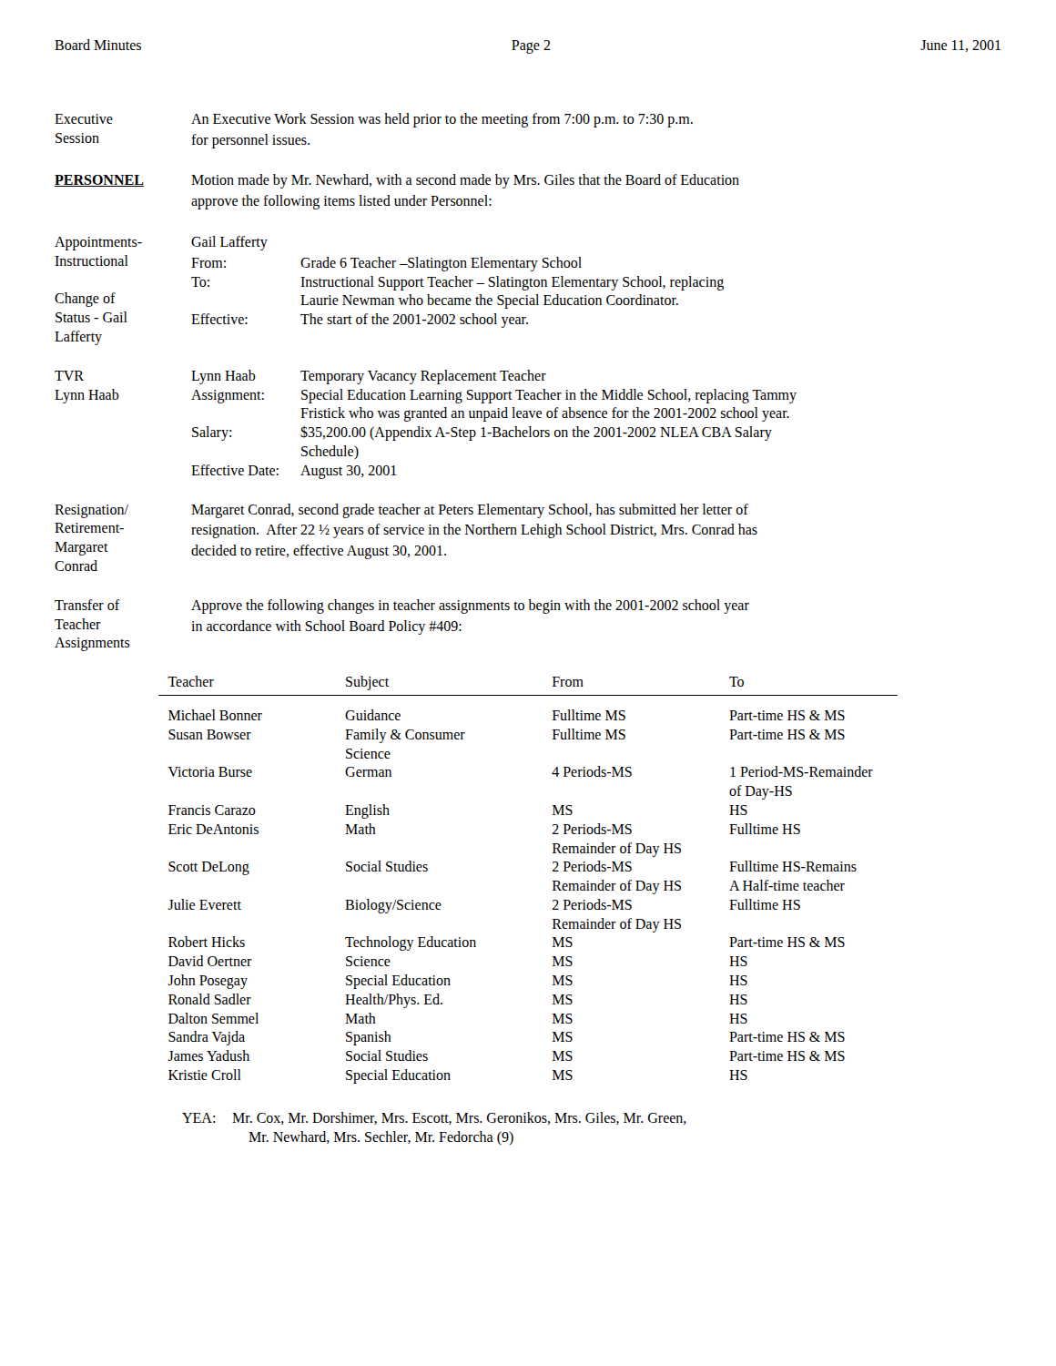Board Minutes
Page 2
June 11, 2001
Executive
Session
An Executive Work Session was held prior to the meeting from 7:00 p.m. to 7:30 p.m.
for personnel issues.
PERSONNEL
Motion made by Mr. Newhard, with a second made by Mrs. Giles that the Board of Education
approve the following items listed under Personnel:
Appointments-
Instructional
Change of
Status - Gail
Lafferty
Gail Lafferty
From:
Grade 6 Teacher –Slatington Elementary School
To:
Instructional Support Teacher – Slatington Elementary School, replacing
Laurie Newman who became the Special Education Coordinator.
Effective:
The start of the 2001-2002 school year.
TVR
Lynn Haab
Lynn Haab
Temporary Vacancy Replacement Teacher
Assignment:
Special Education Learning Support Teacher in the Middle School, replacing Tammy
Fristick who was granted an unpaid leave of absence for the 2001-2002 school year.
Salary:
$35,200.00 (Appendix A-Step 1-Bachelors on the 2001-2002 NLEA CBA Salary
Schedule)
Effective Date:
August 30, 2001
Resignation/
Retirement-
Margaret
Conrad
Margaret Conrad, second grade teacher at Peters Elementary School, has submitted her letter of
resignation. After 22 ½ years of service in the Northern Lehigh School District, Mrs. Conrad has
decided to retire, effective August 30, 2001.
Transfer of
Teacher
Assignments
Approve the following changes in teacher assignments to begin with the 2001-2002 school year
in accordance with School Board Policy #409:
| Teacher | Subject | From | To |
| --- | --- | --- | --- |
| Michael Bonner | Guidance | Fulltime MS | Part-time HS & MS |
| Susan Bowser | Family & Consumer Science | Fulltime MS | Part-time HS & MS |
| Victoria Burse | German | 4 Periods-MS | 1 Period-MS-Remainder of Day-HS |
| Francis Carazo | English | MS | HS |
| Eric DeAntonis | Math | 2 Periods-MS Remainder of Day HS | Fulltime HS |
| Scott DeLong | Social Studies | 2 Periods-MS Remainder of Day HS | Fulltime HS-Remains A Half-time teacher |
| Julie Everett | Biology/Science | 2 Periods-MS Remainder of Day HS | Fulltime HS |
| Robert Hicks | Technology Education | MS | Part-time HS & MS |
| David Oertner | Science | MS | HS |
| John Posegay | Special Education | MS | HS |
| Ronald Sadler | Health/Phys. Ed. | MS | HS |
| Dalton Semmel | Math | MS | HS |
| Sandra Vajda | Spanish | MS | Part-time HS & MS |
| James Yadush | Social Studies | MS | Part-time HS & MS |
| Kristie Croll | Special Education | MS | HS |
YEA:
Mr. Cox, Mr. Dorshimer, Mrs. Escott, Mrs. Geronikos, Mrs. Giles, Mr. Green,
Mr. Newhard, Mrs. Sechler, Mr. Fedorcha (9)